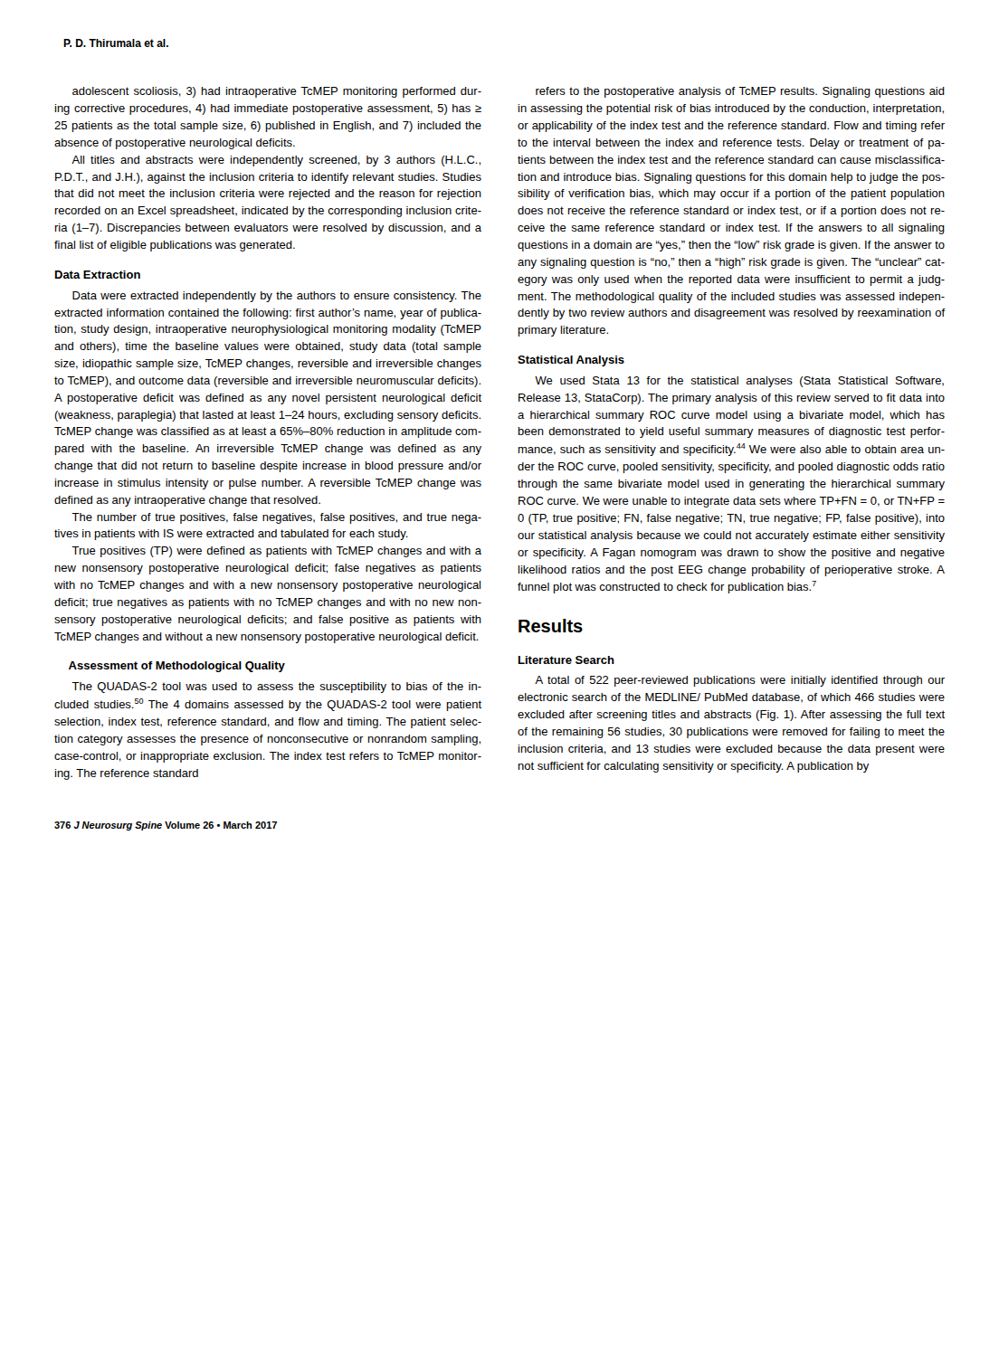P. D. Thirumala et al.
adolescent scoliosis, 3) had intraoperative TcMEP monitoring performed during corrective procedures, 4) had immediate postoperative assessment, 5) has ≥ 25 patients as the total sample size, 6) published in English, and 7) included the absence of postoperative neurological deficits.
All titles and abstracts were independently screened, by 3 authors (H.L.C., P.D.T., and J.H.), against the inclusion criteria to identify relevant studies. Studies that did not meet the inclusion criteria were rejected and the reason for rejection recorded on an Excel spreadsheet, indicated by the corresponding inclusion criteria (1–7). Discrepancies between evaluators were resolved by discussion, and a final list of eligible publications was generated.
Data Extraction
Data were extracted independently by the authors to ensure consistency. The extracted information contained the following: first author’s name, year of publication, study design, intraoperative neurophysiological monitoring modality (TcMEP and others), time the baseline values were obtained, study data (total sample size, idiopathic sample size, TcMEP changes, reversible and irreversible changes to TcMEP), and outcome data (reversible and irreversible neuromuscular deficits). A postoperative deficit was defined as any novel persistent neurological deficit (weakness, paraplegia) that lasted at least 1–24 hours, excluding sensory deficits. TcMEP change was classified as at least a 65%–80% reduction in amplitude compared with the baseline. An irreversible TcMEP change was defined as any change that did not return to baseline despite increase in blood pressure and/or increase in stimulus intensity or pulse number. A reversible TcMEP change was defined as any intraoperative change that resolved.
The number of true positives, false negatives, false positives, and true negatives in patients with IS were extracted and tabulated for each study.
True positives (TP) were defined as patients with TcMEP changes and with a new nonsensory postoperative neurological deficit; false negatives as patients with no TcMEP changes and with a new nonsensory postoperative neurological deficit; true negatives as patients with no TcMEP changes and with no new nonsensory postoperative neurological deficits; and false positive as patients with TcMEP changes and without a new nonsensory postoperative neurological deficit.
Assessment of Methodological Quality
The QUADAS-2 tool was used to assess the susceptibility to bias of the included studies.50 The 4 domains assessed by the QUADAS-2 tool were patient selection, index test, reference standard, and flow and timing. The patient selection category assesses the presence of nonconsecutive or nonrandom sampling, case-control, or inappropriate exclusion. The index test refers to TcMEP monitoring. The reference standard
refers to the postoperative analysis of TcMEP results. Signaling questions aid in assessing the potential risk of bias introduced by the conduction, interpretation, or applicability of the index test and the reference standard. Flow and timing refer to the interval between the index and reference tests. Delay or treatment of patients between the index test and the reference standard can cause misclassification and introduce bias. Signaling questions for this domain help to judge the possibility of verification bias, which may occur if a portion of the patient population does not receive the reference standard or index test, or if a portion does not receive the same reference standard or index test. If the answers to all signaling questions in a domain are “yes,” then the “low” risk grade is given. If the answer to any signaling question is “no,” then a “high” risk grade is given. The “unclear” category was only used when the reported data were insufficient to permit a judgment. The methodological quality of the included studies was assessed independently by two review authors and disagreement was resolved by reexamination of primary literature.
Statistical Analysis
We used Stata 13 for the statistical analyses (Stata Statistical Software, Release 13, StataCorp). The primary analysis of this review served to fit data into a hierarchical summary ROC curve model using a bivariate model, which has been demonstrated to yield useful summary measures of diagnostic test performance, such as sensitivity and specificity.44 We were also able to obtain area under the ROC curve, pooled sensitivity, specificity, and pooled diagnostic odds ratio through the same bivariate model used in generating the hierarchical summary ROC curve. We were unable to integrate data sets where TP+FN = 0, or TN+FP = 0 (TP, true positive; FN, false negative; TN, true negative; FP, false positive), into our statistical analysis because we could not accurately estimate either sensitivity or specificity. A Fagan nomogram was drawn to show the positive and negative likelihood ratios and the post EEG change probability of perioperative stroke. A funnel plot was constructed to check for publication bias.7
Results
Literature Search
A total of 522 peer-reviewed publications were initially identified through our electronic search of the MEDLINE/ PubMed database, of which 466 studies were excluded after screening titles and abstracts (Fig. 1). After assessing the full text of the remaining 56 studies, 30 publications were removed for failing to meet the inclusion criteria, and 13 studies were excluded because the data present were not sufficient for calculating sensitivity or specificity. A publication by
376 J Neurosurg Spine Volume 26 • March 2017